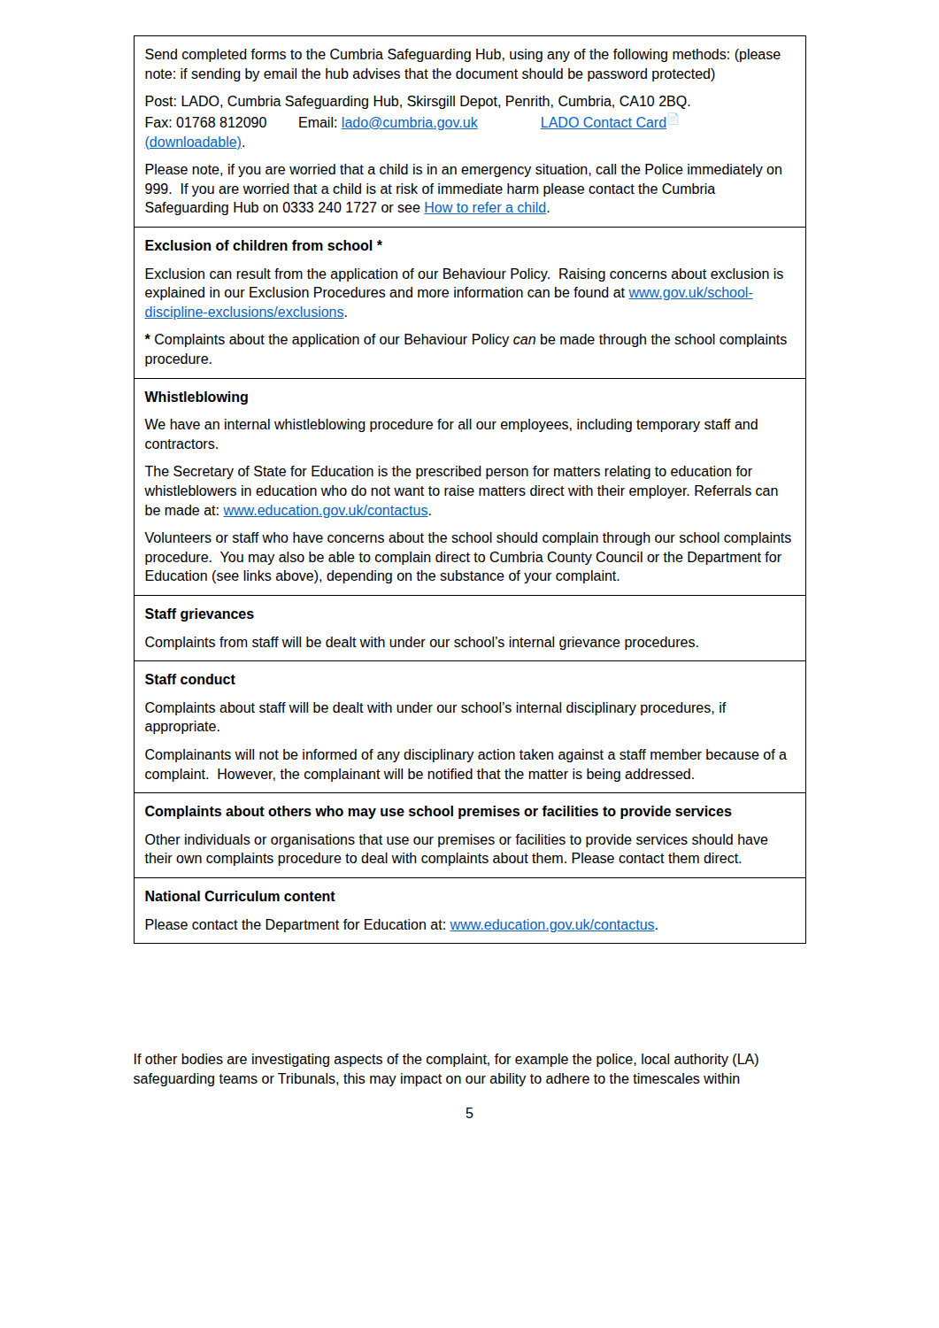| Send completed forms to the Cumbria Safeguarding Hub, using any of the following methods: (please note: if sending by email the hub advises that the document should be password protected) Post: LADO, Cumbria Safeguarding Hub, Skirsgill Depot, Penrith, Cumbria, CA10 2BQ. Fax: 01768 812090 Email: lado@cumbria.gov.uk LADO Contact Card 📄 (downloadable) . Please note, if you are worried that a child is in an emergency situation, call the Police immediately on 999. If you are worried that a child is at risk of immediate harm please contact the Cumbria Safeguarding Hub on 0333 240 1727 or see How to refer a child . |
| Exclusion of children from school * Exclusion can result from the application of our Behaviour Policy. Raising concerns about exclusion is explained in our Exclusion Procedures and more information can be found at www.gov.uk/school-discipline-exclusions/exclusions . * Complaints about the application of our Behaviour Policy can be made through the school complaints procedure. |
| Whistleblowing We have an internal whistleblowing procedure for all our employees, including temporary staff and contractors. The Secretary of State for Education is the prescribed person for matters relating to education for whistleblowers in education who do not want to raise matters direct with their employer. Referrals can be made at: www.education.gov.uk/contactus . Volunteers or staff who have concerns about the school should complain through our school complaints procedure. You may also be able to complain direct to Cumbria County Council or the Department for Education (see links above), depending on the substance of your complaint. |
| Staff grievances Complaints from staff will be dealt with under our school’s internal grievance procedures. |
| Staff conduct Complaints about staff will be dealt with under our school’s internal disciplinary procedures, if appropriate. Complainants will not be informed of any disciplinary action taken against a staff member because of a complaint. However, the complainant will be notified that the matter is being addressed. |
| Complaints about others who may use school premises or facilities to provide services Other individuals or organisations that use our premises or facilities to provide services should have their own complaints procedure to deal with complaints about them. Please contact them direct. |
| National Curriculum content Please contact the Department for Education at: www.education.gov.uk/contactus . |
If other bodies are investigating aspects of the complaint, for example the police, local authority (LA) safeguarding teams or Tribunals, this may impact on our ability to adhere to the timescales within
5